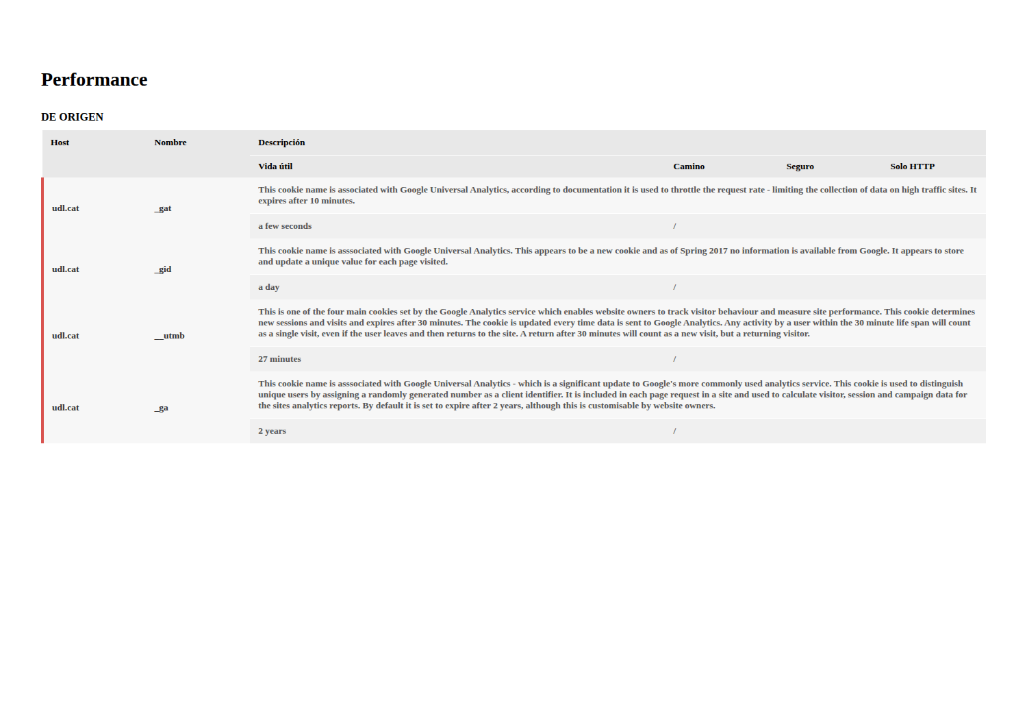Performance
DE ORIGEN
| Host | Nombre | Descripción |
| --- | --- | --- |
| Vida útil | Camino | Seguro | Solo HTTP |
| udl.cat | _gat | This cookie name is associated with Google Universal Analytics, according to documentation it is used to throttle the request rate - limiting the collection of data on high traffic sites. It expires after 10 minutes. |
| a few seconds | / | | |
| udl.cat | _gid | This cookie name is asssociated with Google Universal Analytics. This appears to be a new cookie and as of Spring 2017 no information is available from Google. It appears to store and update a unique value for each page visited. |
| a day | / | | |
| udl.cat | __utmb | This is one of the four main cookies set by the Google Analytics service which enables website owners to track visitor behaviour and measure site performance. This cookie determines new sessions and visits and expires after 30 minutes. The cookie is updated every time data is sent to Google Analytics. Any activity by a user within the 30 minute life span will count as a single visit, even if the user leaves and then returns to the site. A return after 30 minutes will count as a new visit, but a returning visitor. |
| 27 minutes | / | | |
| udl.cat | _ga | This cookie name is asssociated with Google Universal Analytics - which is a significant update to Google's more commonly used analytics service. This cookie is used to distinguish unique users by assigning a randomly generated number as a client identifier. It is included in each page request in a site and used to calculate visitor, session and campaign data for the sites analytics reports. By default it is set to expire after 2 years, although this is customisable by website owners. |
| 2 years | / | | |